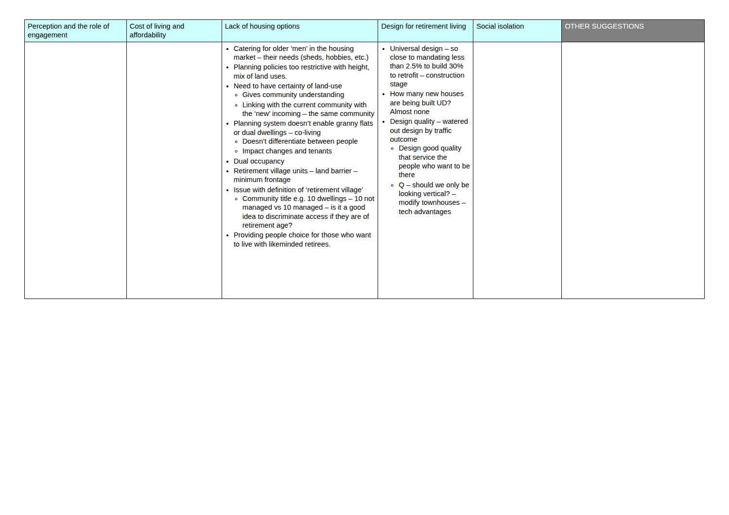| Perception and the role of engagement | Cost of living and affordability | Lack of housing options | Design for retirement living | Social isolation | OTHER SUGGESTIONS |
| --- | --- | --- | --- | --- | --- |
| | | Catering for older ‘men’ in the housing market – their needs (sheds, hobbies, etc.) Planning policies too restrictive with height, mix of land uses. Need to have certainty of land-use Gives community understanding Linking with the current community with the ‘new’ incoming – the same community Planning system doesn’t enable granny flats or dual dwellings – co-living Doesn’t differentiate between people Impact changes and tenants Dual occupancy Retirement village units – land barrier – minimum frontage Issue with definition of ‘retirement village’ Community title e.g. 10 dwellings – 10 not managed vs 10 managed – is it a good idea to discriminate access if they are of retirement age? Providing people choice for those who want to live with likeminded retirees. | Universal design – so close to mandating less than 2.5% to build 30% to retrofit – construction stage How many new houses are being built UD? Almost none Design quality – watered out design by traffic outcome Design good quality that service the people who want to be there Q – should we only be looking vertical? – modify townhouses – tech advantages | | |